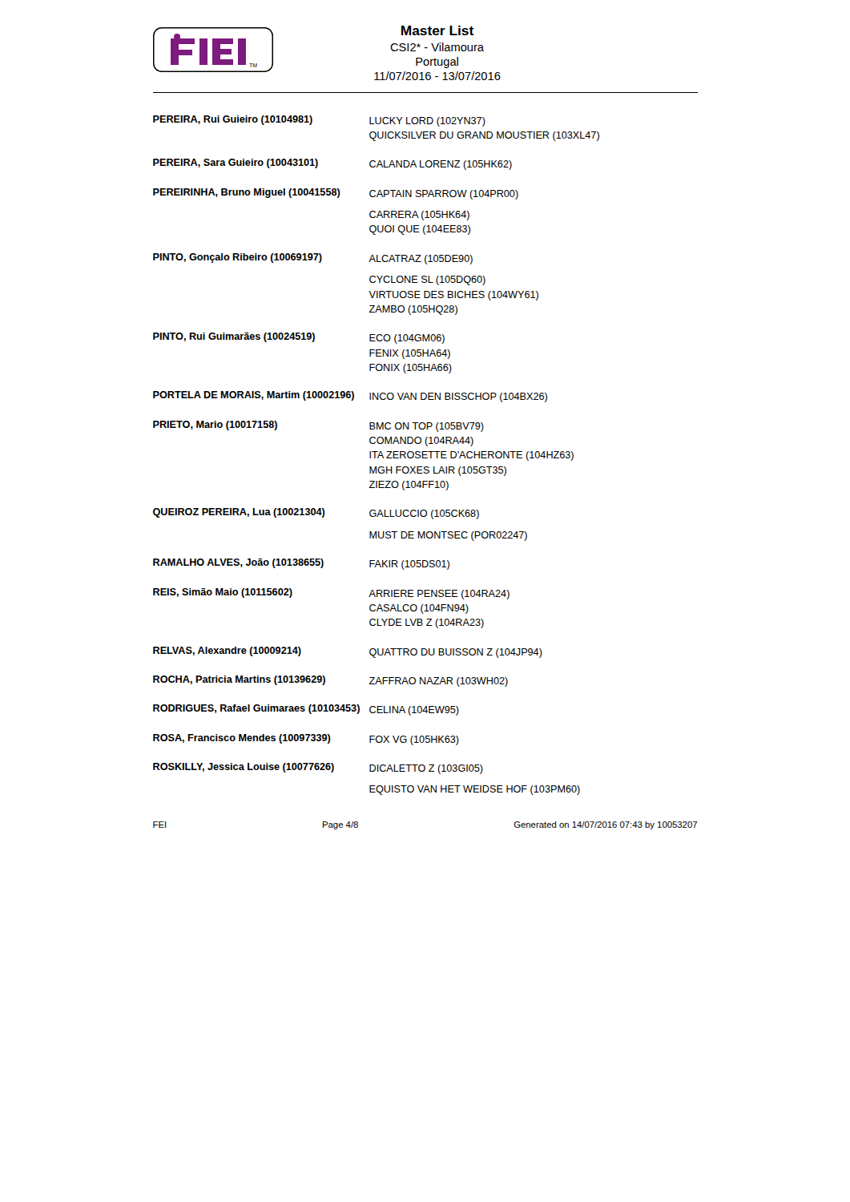TM
Master List
CSI2* - Vilamoura
Portugal
11/07/2016 - 13/07/2016
| PEREIRA, Rui Guieiro (10104981) | LUCKY LORD (102YN37) QUICKSILVER DU GRAND MOUSTIER (103XL47) |
| PEREIRA, Sara Guieiro (10043101) | CALANDA LORENZ (105HK62) |
| PEREIRINHA, Bruno Miguel (10041558) | CAPTAIN SPARROW (104PR00) CARRERA (105HK64) QUOI QUE (104EE83) |
| PINTO, Gonçalo Ribeiro (10069197) | ALCATRAZ (105DE90) CYCLONE SL (105DQ60) VIRTUOSE DES BICHES (104WY61) ZAMBO (105HQ28) |
| PINTO, Rui Guimarães (10024519) | ECO (104GM06) FENIX (105HA64) FONIX (105HA66) |
| PORTELA DE MORAIS, Martim (10002196) | INCO VAN DEN BISSCHOP (104BX26) |
| PRIETO, Mario (10017158) | BMC ON TOP (105BV79) COMANDO (104RA44) ITA ZEROSETTE D'ACHERONTE (104HZ63) MGH FOXES LAIR (105GT35) ZIEZO (104FF10) |
| QUEIROZ PEREIRA, Lua (10021304) | GALLUCCIO (105CK68) MUST DE MONTSEC (POR02247) |
| RAMALHO ALVES, João (10138655) | FAKIR (105DS01) |
| REIS, Simão Maio (10115602) | ARRIERE PENSEE (104RA24) CASALCO (104FN94) CLYDE LVB Z (104RA23) |
| RELVAS, Alexandre (10009214) | QUATTRO DU BUISSON Z (104JP94) |
| ROCHA, Patricia Martins (10139629) | ZAFFRAO NAZAR (103WH02) |
| RODRIGUES, Rafael Guimaraes (10103453) | CELINA (104EW95) |
| ROSA, Francisco Mendes (10097339) | FOX VG (105HK63) |
| ROSKILLY, Jessica Louise (10077626) | DICALETTO Z (103GI05) EQUISTO VAN HET WEIDSE HOF (103PM60) |
FEI
Page 4/8
Generated on 14/07/2016 07:43 by 10053207